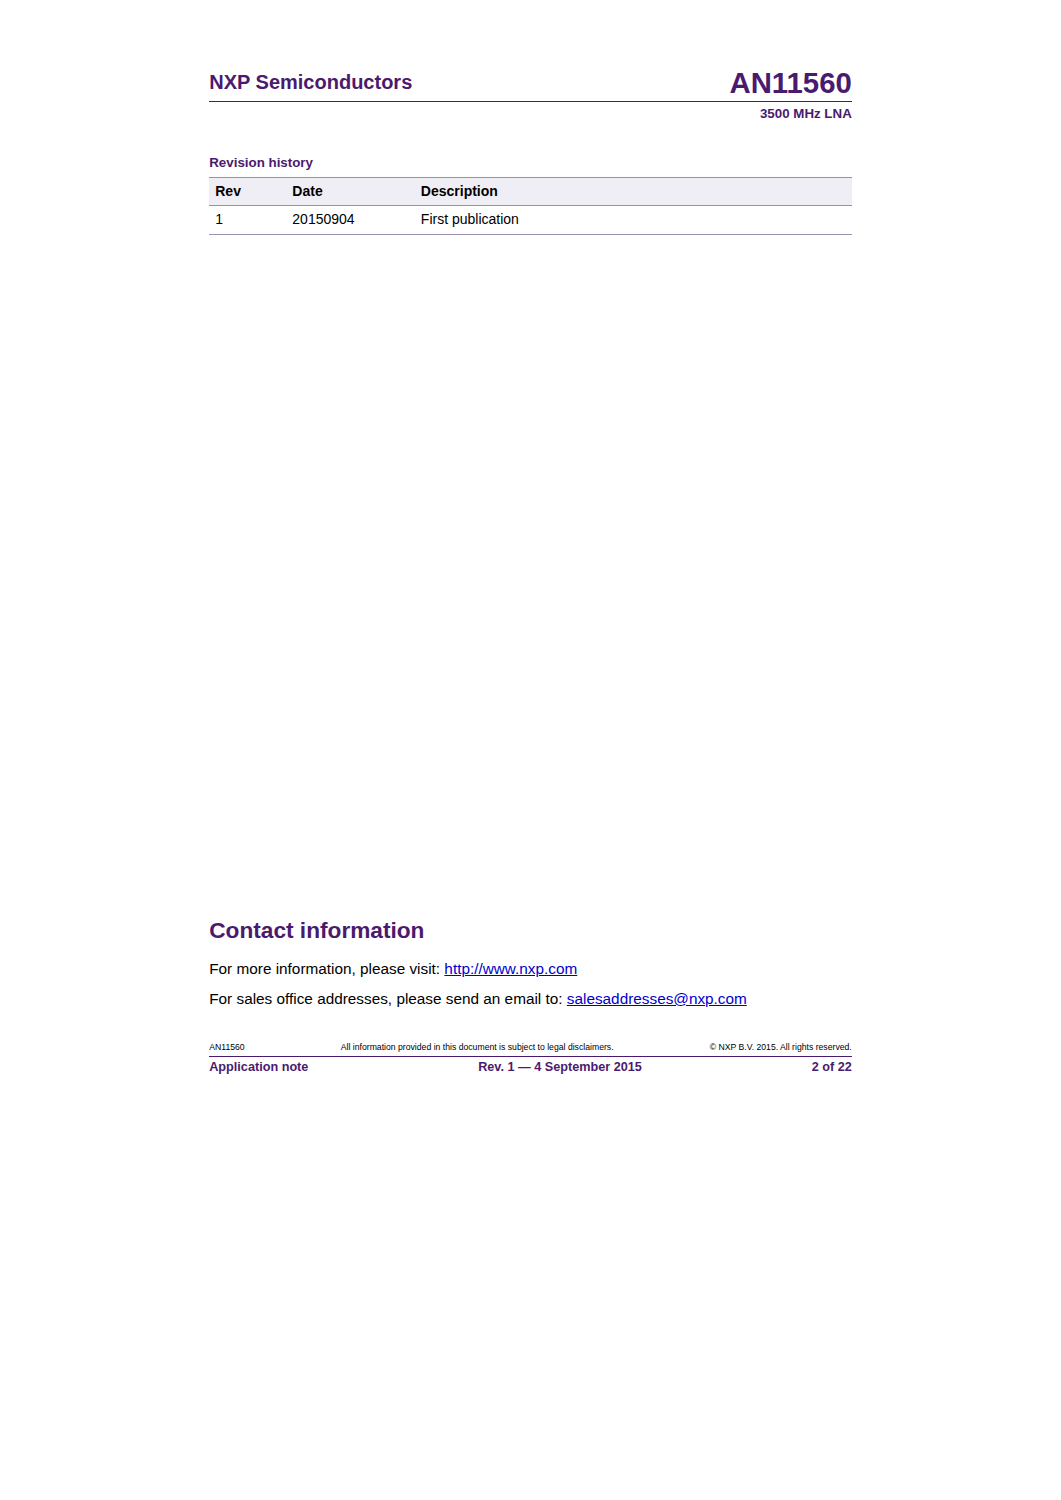NXP Semiconductors
AN11560
3500 MHz LNA
Revision history
| Rev | Date | Description |
| --- | --- | --- |
| 1 | 20150904 | First publication |
Contact information
For more information, please visit: http://www.nxp.com
For sales office addresses, please send an email to: salesaddresses@nxp.com
AN11560 All information provided in this document is subject to legal disclaimers. © NXP B.V. 2015. All rights reserved.
Application note Rev. 1 — 4 September 2015 2 of 22